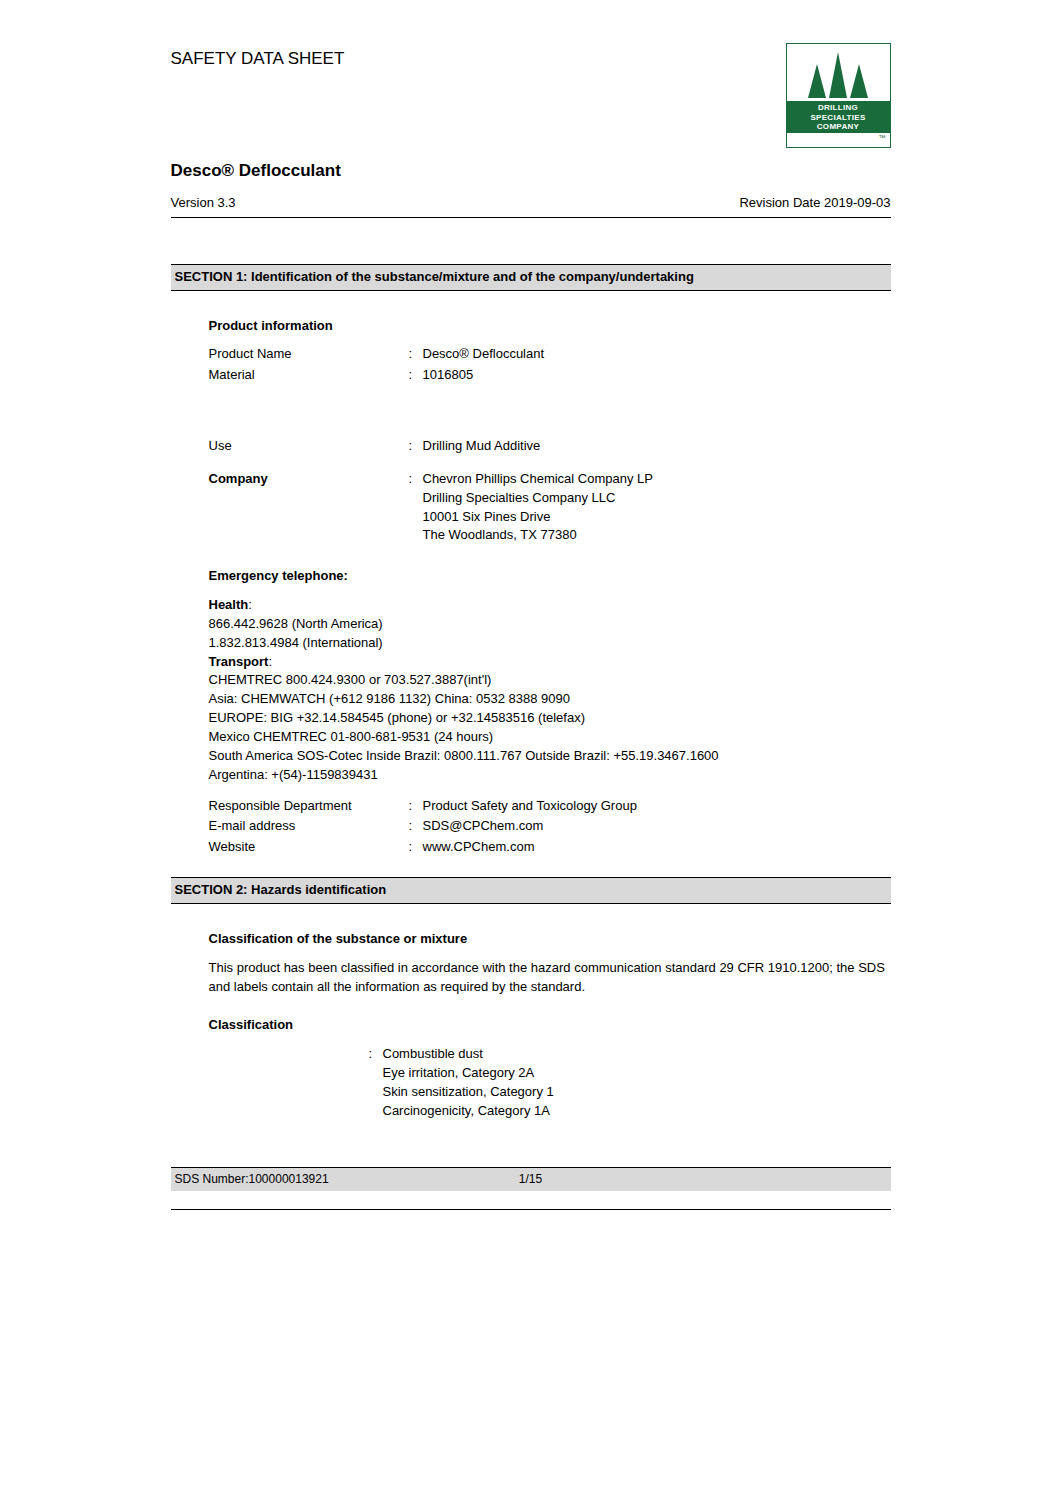SAFETY DATA SHEET
DRILLING
SPECIALTIES
COMPANY
™
Desco® Deflocculant
Version 3.3 Revision Date 2019-09-03
SECTION 1: Identification of the substance/mixture and of the company/undertaking
Product information
| Product Name | : | Desco® Deflocculant |
| Material | : | 1016805 |
| Use | : | Drilling Mud Additive |
| Company | : | Chevron Phillips Chemical Company LP Drilling Specialties Company LLC 10001 Six Pines Drive The Woodlands, TX 77380 |
Emergency telephone:
Health:
866.442.9628 (North America)
1.832.813.4984 (International)
Transport:
CHEMTREC 800.424.9300 or 703.527.3887(int'l)
Asia: CHEMWATCH (+612 9186 1132) China: 0532 8388 9090
EUROPE: BIG +32.14.584545 (phone) or +32.14583516 (telefax)
Mexico CHEMTREC 01-800-681-9531 (24 hours)
South America SOS-Cotec Inside Brazil: 0800.111.767 Outside Brazil: +55.19.3467.1600
Argentina: +(54)-1159839431
| Responsible Department | : | Product Safety and Toxicology Group |
| E-mail address | : | SDS@CPChem.com |
| Website | : | www.CPChem.com |
SECTION 2: Hazards identification
Classification of the substance or mixture
This product has been classified in accordance with the hazard communication standard 29 CFR 1910.1200; the SDS and labels contain all the information as required by the standard.
Classification
| | : | Combustible dust Eye irritation, Category 2A Skin sensitization, Category 1 Carcinogenicity, Category 1A |
SDS Number:100000013921 1/15